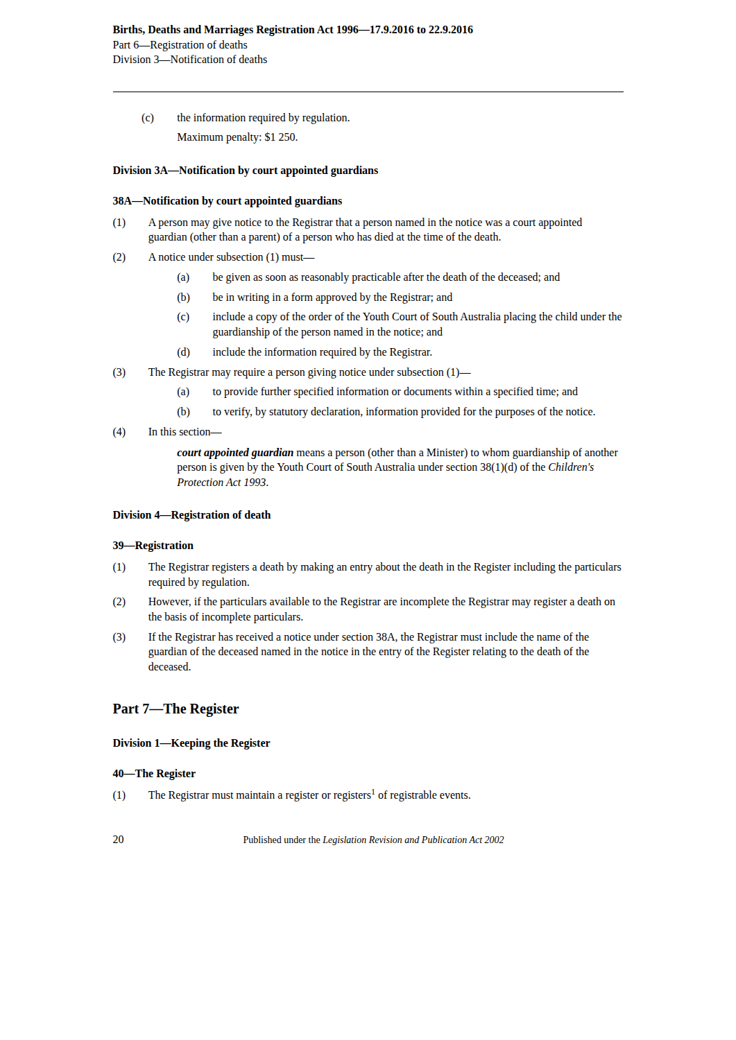Births, Deaths and Marriages Registration Act 1996—17.9.2016 to 22.9.2016
Part 6—Registration of deaths
Division 3—Notification of deaths
(c) the information required by regulation.
Maximum penalty: $1 250.
Division 3A—Notification by court appointed guardians
38A—Notification by court appointed guardians
(1) A person may give notice to the Registrar that a person named in the notice was a court appointed guardian (other than a parent) of a person who has died at the time of the death.
(2) A notice under subsection (1) must—
(a) be given as soon as reasonably practicable after the death of the deceased; and
(b) be in writing in a form approved by the Registrar; and
(c) include a copy of the order of the Youth Court of South Australia placing the child under the guardianship of the person named in the notice; and
(d) include the information required by the Registrar.
(3) The Registrar may require a person giving notice under subsection (1)—
(a) to provide further specified information or documents within a specified time; and
(b) to verify, by statutory declaration, information provided for the purposes of the notice.
(4) In this section—
court appointed guardian means a person (other than a Minister) to whom guardianship of another person is given by the Youth Court of South Australia under section 38(1)(d) of the Children's Protection Act 1993.
Division 4—Registration of death
39—Registration
(1) The Registrar registers a death by making an entry about the death in the Register including the particulars required by regulation.
(2) However, if the particulars available to the Registrar are incomplete the Registrar may register a death on the basis of incomplete particulars.
(3) If the Registrar has received a notice under section 38A, the Registrar must include the name of the guardian of the deceased named in the notice in the entry of the Register relating to the death of the deceased.
Part 7—The Register
Division 1—Keeping the Register
40—The Register
(1) The Registrar must maintain a register or registers1 of registrable events.
20 Published under the Legislation Revision and Publication Act 2002